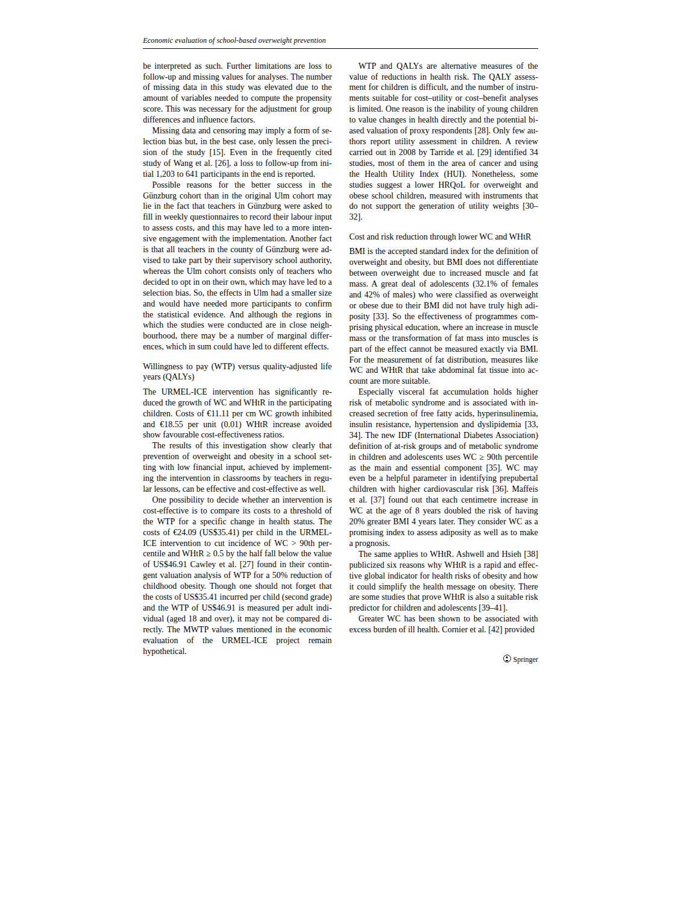Economic evaluation of school-based overweight prevention
be interpreted as such. Further limitations are loss to follow-up and missing values for analyses. The number of missing data in this study was elevated due to the amount of variables needed to compute the propensity score. This was necessary for the adjustment for group differences and influence factors.
Missing data and censoring may imply a form of selection bias but, in the best case, only lessen the precision of the study [15]. Even in the frequently cited study of Wang et al. [26], a loss to follow-up from initial 1,203 to 641 participants in the end is reported.
Possible reasons for the better success in the Günzburg cohort than in the original Ulm cohort may lie in the fact that teachers in Günzburg were asked to fill in weekly questionnaires to record their labour input to assess costs, and this may have led to a more intensive engagement with the implementation. Another fact is that all teachers in the county of Günzburg were advised to take part by their supervisory school authority, whereas the Ulm cohort consists only of teachers who decided to opt in on their own, which may have led to a selection bias. So, the effects in Ulm had a smaller size and would have needed more participants to confirm the statistical evidence. And although the regions in which the studies were conducted are in close neighbourhood, there may be a number of marginal differences, which in sum could have led to different effects.
Willingness to pay (WTP) versus quality-adjusted life years (QALYs)
The URMEL-ICE intervention has significantly reduced the growth of WC and WHtR in the participating children. Costs of €11.11 per cm WC growth inhibited and €18.55 per unit (0.01) WHtR increase avoided show favourable cost-effectiveness ratios.
The results of this investigation show clearly that prevention of overweight and obesity in a school setting with low financial input, achieved by implementing the intervention in classrooms by teachers in regular lessons, can be effective and cost-effective as well.
One possibility to decide whether an intervention is cost-effective is to compare its costs to a threshold of the WTP for a specific change in health status. The costs of €24.09 (US$35.41) per child in the URMEL-ICE intervention to cut incidence of WC > 90th percentile and WHtR ≥ 0.5 by the half fall below the value of US$46.91 Cawley et al. [27] found in their contingent valuation analysis of WTP for a 50% reduction of childhood obesity. Though one should not forget that the costs of US$35.41 incurred per child (second grade) and the WTP of US$46.91 is measured per adult individual (aged 18 and over), it may not be compared directly. The MWTP values mentioned in the economic evaluation of the URMEL-ICE project remain hypothetical.
WTP and QALYs are alternative measures of the value of reductions in health risk. The QALY assessment for children is difficult, and the number of instruments suitable for cost–utility or cost–benefit analyses is limited. One reason is the inability of young children to value changes in health directly and the potential biased valuation of proxy respondents [28]. Only few authors report utility assessment in children. A review carried out in 2008 by Tarride et al. [29] identified 34 studies, most of them in the area of cancer and using the Health Utility Index (HUI). Nonetheless, some studies suggest a lower HRQoL for overweight and obese school children, measured with instruments that do not support the generation of utility weights [30–32].
Cost and risk reduction through lower WC and WHtR
BMI is the accepted standard index for the definition of overweight and obesity, but BMI does not differentiate between overweight due to increased muscle and fat mass. A great deal of adolescents (32.1% of females and 42% of males) who were classified as overweight or obese due to their BMI did not have truly high adiposity [33]. So the effectiveness of programmes comprising physical education, where an increase in muscle mass or the transformation of fat mass into muscles is part of the effect cannot be measured exactly via BMI. For the measurement of fat distribution, measures like WC and WHtR that take abdominal fat tissue into account are more suitable.
Especially visceral fat accumulation holds higher risk of metabolic syndrome and is associated with increased secretion of free fatty acids, hyperinsulinemia, insulin resistance, hypertension and dyslipidemia [33, 34]. The new IDF (International Diabetes Association) definition of at-risk groups and of metabolic syndrome in children and adolescents uses WC ≥ 90th percentile as the main and essential component [35]. WC may even be a helpful parameter in identifying prepubertal children with higher cardiovascular risk [36]. Maffeis et al. [37] found out that each centimetre increase in WC at the age of 8 years doubled the risk of having 20% greater BMI 4 years later. They consider WC as a promising index to assess adiposity as well as to make a prognosis.
The same applies to WHtR. Ashwell and Hsieh [38] publicized six reasons why WHtR is a rapid and effective global indicator for health risks of obesity and how it could simplify the health message on obesity. There are some studies that prove WHtR is also a suitable risk predictor for children and adolescents [39–41].
Greater WC has been shown to be associated with excess burden of ill health. Cornier et al. [42] provided
Springer